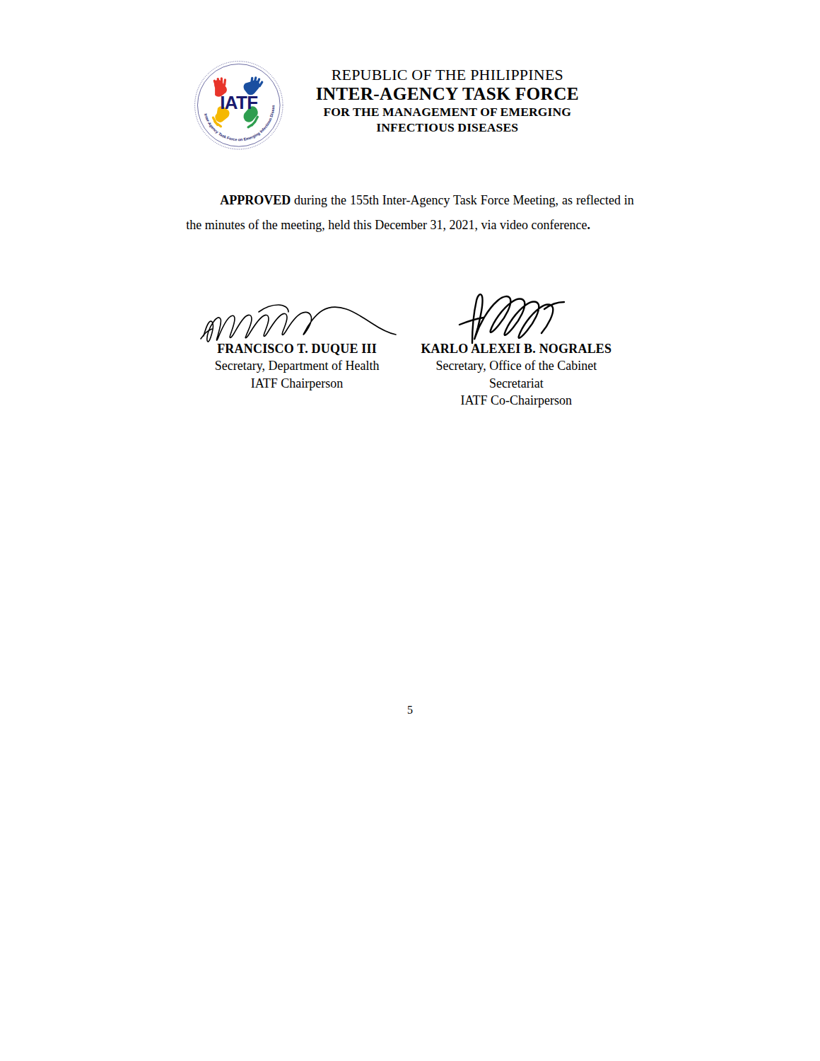Inter-Agency Task Force on Emerging Infectious Diseases IATF
REPUBLIC OF THE PHILIPPINES
INTER-AGENCY TASK FORCE
FOR THE MANAGEMENT OF EMERGING INFECTIOUS DISEASES
APPROVED during the 155th Inter-Agency Task Force Meeting, as reflected in the minutes of the meeting, held this December 31, 2021, via video conference.
FRANCISCO T. DUQUE III
Secretary, Department of Health
IATF Chairperson
KARLO ALEXEI B. NOGRALES
Secretary, Office of the Cabinet Secretariat
IATF Co-Chairperson
5